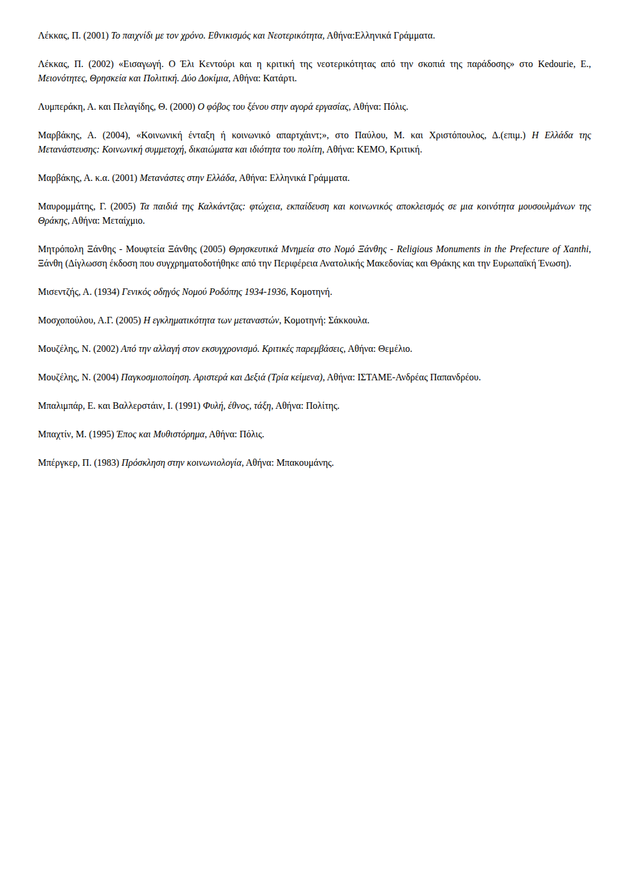Λέκκας, Π. (2001) Το παιχνίδι με τον χρόνο. Εθνικισμός και Νεοτερικότητα, Αθήνα:Ελληνικά Γράμματα.
Λέκκας, Π. (2002) «Εισαγωγή. Ο Έλι Κεντούρι και η κριτική της νεοτερικότητας από την σκοπιά της παράδοσης» στο Kedourie, E., Μειονότητες, Θρησκεία και Πολιτική. Δύο Δοκίμια, Αθήνα: Κατάρτι.
Λυμπεράκη, Α. και Πελαγίδης, Θ. (2000) Ο φόβος του ξένου στην αγορά εργασίας, Αθήνα: Πόλις.
Μαρβάκης, Α. (2004), «Κοινωνική ένταξη ή κοινωνικό απαρτχάιντ;», στο Παύλου, Μ. και Χριστόπουλος, Δ.(επιμ.) Η Ελλάδα της Μετανάστευσης: Κοινωνική συμμετοχή, δικαιώματα και ιδιότητα του πολίτη, Αθήνα: ΚΕΜΟ, Κριτική.
Μαρβάκης, Α. κ.α. (2001) Μετανάστες στην Ελλάδα, Αθήνα: Ελληνικά Γράμματα.
Μαυρομμάτης, Γ. (2005) Τα παιδιά της Καλκάντζας: φτώχεια, εκπαίδευση και κοινωνικός αποκλεισμός σε μια κοινότητα μουσουλμάνων της Θράκης, Αθήνα: Μεταίχμιο.
Μητρόπολη Ξάνθης - Μουφτεία Ξάνθης (2005) Θρησκευτικά Μνημεία στο Νομό Ξάνθης - Religious Monuments in the Prefecture of Xanthi, Ξάνθη (Δίγλωσση έκδοση που συγχρηματοδοτήθηκε από την Περιφέρεια Ανατολικής Μακεδονίας και Θράκης και την Ευρωπαϊκή Ένωση).
Μισεντζής, Α. (1934) Γενικός οδηγός Νομού Ροδόπης 1934-1936, Κομοτηνή.
Μοσχοπούλου, Α.Γ. (2005) Η εγκληματικότητα των μεταναστών, Κομοτηνή: Σάκκουλα.
Μουζέλης, Ν. (2002) Από την αλλαγή στον εκσυγχρονισμό. Κριτικές παρεμβάσεις, Αθήνα: Θεμέλιο.
Μουζέλης, Ν. (2004) Παγκοσμιοποίηση. Αριστερά και Δεξιά (Τρία κείμενα), Αθήνα: ΙΣΤΑΜΕ-Ανδρέας Παπανδρέου.
Μπαλιμπάρ, Ε. και Βαλλερστάιν, Ι. (1991) Φυλή, έθνος, τάξη, Αθήνα: Πολίτης.
Μπαχτίν, Μ. (1995) Έπος και Μυθιστόρημα, Αθήνα: Πόλις.
Μπέργκερ, Π. (1983) Πρόσκληση στην κοινωνιολογία, Αθήνα: Μπακουμάνης.